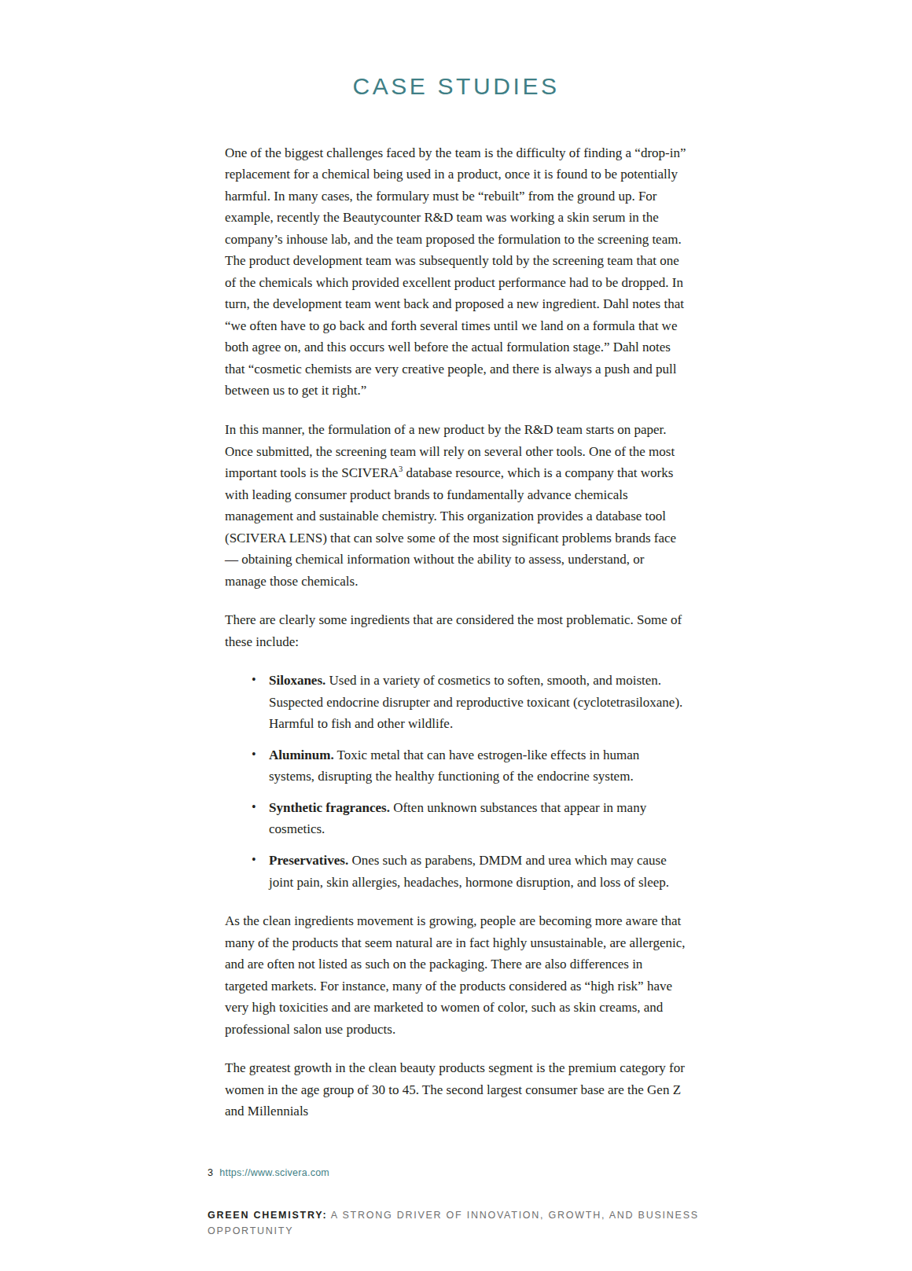CASE STUDIES
One of the biggest challenges faced by the team is the difficulty of finding a “drop-in” replacement for a chemical being used in a product, once it is found to be potentially harmful. In many cases, the formulary must be “rebuilt” from the ground up. For example, recently the Beautycounter R&D team was working a skin serum in the company’s inhouse lab, and the team proposed the formulation to the screening team. The product development team was subsequently told by the screening team that one of the chemicals which provided excellent product performance had to be dropped. In turn, the development team went back and proposed a new ingredient. Dahl notes that “we often have to go back and forth several times until we land on a formula that we both agree on, and this occurs well before the actual formulation stage.” Dahl notes that “cosmetic chemists are very creative people, and there is always a push and pull between us to get it right.”
In this manner, the formulation of a new product by the R&D team starts on paper. Once submitted, the screening team will rely on several other tools. One of the most important tools is the SCIVERA3 database resource, which is a company that works with leading consumer product brands to fundamentally advance chemicals management and sustainable chemistry. This organization provides a database tool (SCIVERA LENS) that can solve some of the most significant problems brands face — obtaining chemical information without the ability to assess, understand, or manage those chemicals.
There are clearly some ingredients that are considered the most problematic. Some of these include:
Siloxanes. Used in a variety of cosmetics to soften, smooth, and moisten. Suspected endocrine disrupter and reproductive toxicant (cyclotetrasiloxane). Harmful to fish and other wildlife.
Aluminum. Toxic metal that can have estrogen-like effects in human systems, disrupting the healthy functioning of the endocrine system.
Synthetic fragrances. Often unknown substances that appear in many cosmetics.
Preservatives. Ones such as parabens, DMDM and urea which may cause joint pain, skin allergies, headaches, hormone disruption, and loss of sleep.
As the clean ingredients movement is growing, people are becoming more aware that many of the products that seem natural are in fact highly unsustainable, are allergenic, and are often not listed as such on the packaging. There are also differences in targeted markets. For instance, many of the products considered as “high risk” have very high toxicities and are marketed to women of color, such as skin creams, and professional salon use products.
The greatest growth in the clean beauty products segment is the premium category for women in the age group of 30 to 45. The second largest consumer base are the Gen Z and Millennials
3 https://www.scivera.com
Green Chemistry: A Strong Driver of Innovation, Growth, and Business Opportunity